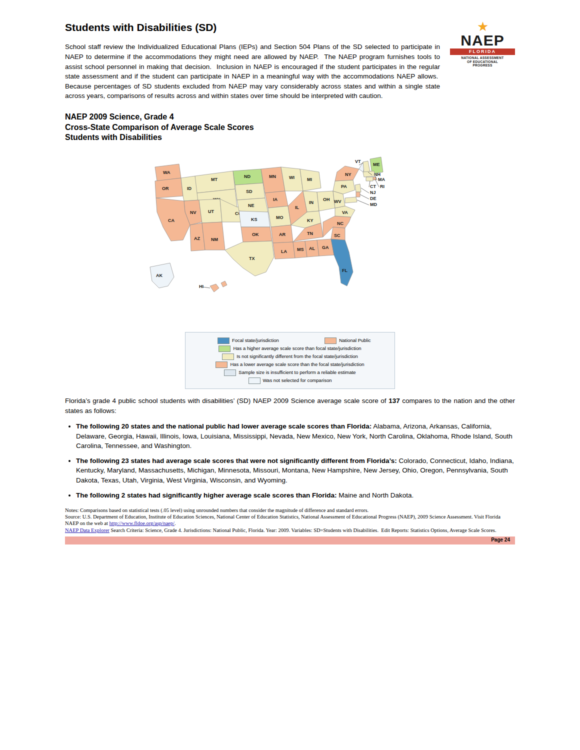★
NAEP
FLORIDA
NATIONAL ASSESSMENT
OF EDUCATIONAL
PROGRESS
Students with Disabilities (SD)
School staff review the Individualized Educational Plans (IEPs) and Section 504 Plans of the SD selected to participate in NAEP to determine if the accommodations they might need are allowed by NAEP. The NAEP program furnishes tools to assist school personnel in making that decision. Inclusion in NAEP is encouraged if the student participates in the regular state assessment and if the student can participate in NAEP in a meaningful way with the accommodations NAEP allows. Because percentages of SD students excluded from NAEP may vary considerably across states and within a single state across years, comparisons of results across and within states over time should be interpreted with caution.
NAEP 2009 Science, Grade 4
Cross-State Comparison of Average Scale Scores
Students with Disabilities
WA OR ID MT WY NV UT CA AZ NM CO ND SD NE KS OK TX MN IA MO AR LA WI IL MI IN OH KY TN MS AL GA FL SC NC VA WV PA NY ME VT NH MA RI CT NJ DE MD AK HI
| Focal state/jurisdiction | National Public |
| Has a higher average scale score than focal state/jurisdiction |
| Is not significantly different from the focal state/jurisdiction |
| Has a lower average scale score than the focal state/jurisdiction |
| Sample size is insufficient to perform a reliable estimate |
| Was not selected for comparison |
Florida’s grade 4 public school students with disabilities’ (SD) NAEP 2009 Science average scale score of 137 compares to the nation and the other states as follows:
The following 20 states and the national public had lower average scale scores than Florida: Alabama, Arizona, Arkansas, California, Delaware, Georgia, Hawaii, Illinois, Iowa, Louisiana, Mississippi, Nevada, New Mexico, New York, North Carolina, Oklahoma, Rhode Island, South Carolina, Tennessee, and Washington.
The following 23 states had average scale scores that were not significantly different from Florida’s: Colorado, Connecticut, Idaho, Indiana, Kentucky, Maryland, Massachusetts, Michigan, Minnesota, Missouri, Montana, New Hampshire, New Jersey, Ohio, Oregon, Pennsylvania, South Dakota, Texas, Utah, Virginia, West Virginia, Wisconsin, and Wyoming.
The following 2 states had significantly higher average scale scores than Florida: Maine and North Dakota.
Notes: Comparisons based on statistical tests (.05 level) using unrounded numbers that consider the magnitude of difference and standard errors.
Source: U.S. Department of Education, Institute of Education Sciences, National Center of Education Statistics, National Assessment of Educational Progress (NAEP), 2009 Science Assessment. Visit Florida NAEP on the web at http://www.fldoe.org/asp/naep/.
NAEP Data Explorer Search Criteria: Science, Grade 4. Jurisdictions: National Public, Florida. Year: 2009. Variables: SD=Students with Disabilities. Edit Reports: Statistics Options, Average Scale Scores.
Page 24